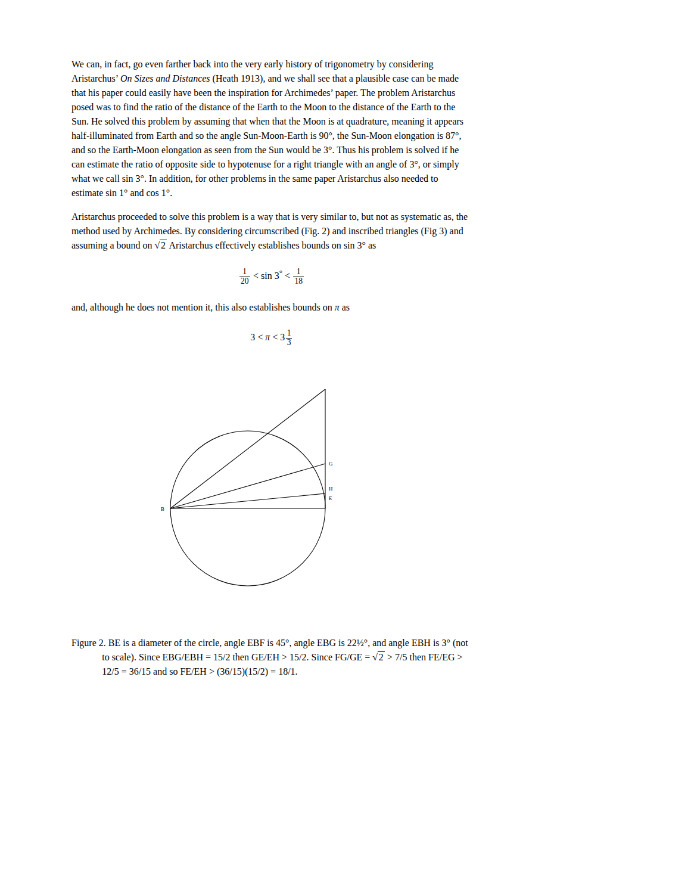We can, in fact, go even farther back into the very early history of trigonometry by considering Aristarchus’ On Sizes and Distances (Heath 1913), and we shall see that a plausible case can be made that his paper could easily have been the inspiration for Archimedes’ paper. The problem Aristarchus posed was to find the ratio of the distance of the Earth to the Moon to the distance of the Earth to the Sun. He solved this problem by assuming that when that the Moon is at quadrature, meaning it appears half-illuminated from Earth and so the angle Sun-Moon-Earth is 90°, the Sun-Moon elongation is 87°, and so the Earth-Moon elongation as seen from the Sun would be 3°. Thus his problem is solved if he can estimate the ratio of opposite side to hypotenuse for a right triangle with an angle of 3°, or simply what we call sin 3°. In addition, for other problems in the same paper Aristarchus also needed to estimate sin 1° and cos 1°.
Aristarchus proceeded to solve this problem is a way that is very similar to, but not as systematic as, the method used by Archimedes. By considering circumscribed (Fig. 2) and inscribed triangles (Fig 3) and assuming a bound on √2 Aristarchus effectively establishes bounds on sin 3° as
120 < sin 3° < 118
and, although he does not mention it, this also establishes bounds on π as
3 < π < 313
B G H E
Figure 2. BE is a diameter of the circle, angle EBF is 45°, angle EBG is 22½°, and angle EBH is 3° (not to scale). Since EBG/EBH = 15/2 then GE/EH > 15/2. Since FG/GE = √2 > 7/5 then FE/EG > 12/5 = 36/15 and so FE/EH > (36/15)(15/2) = 18/1.